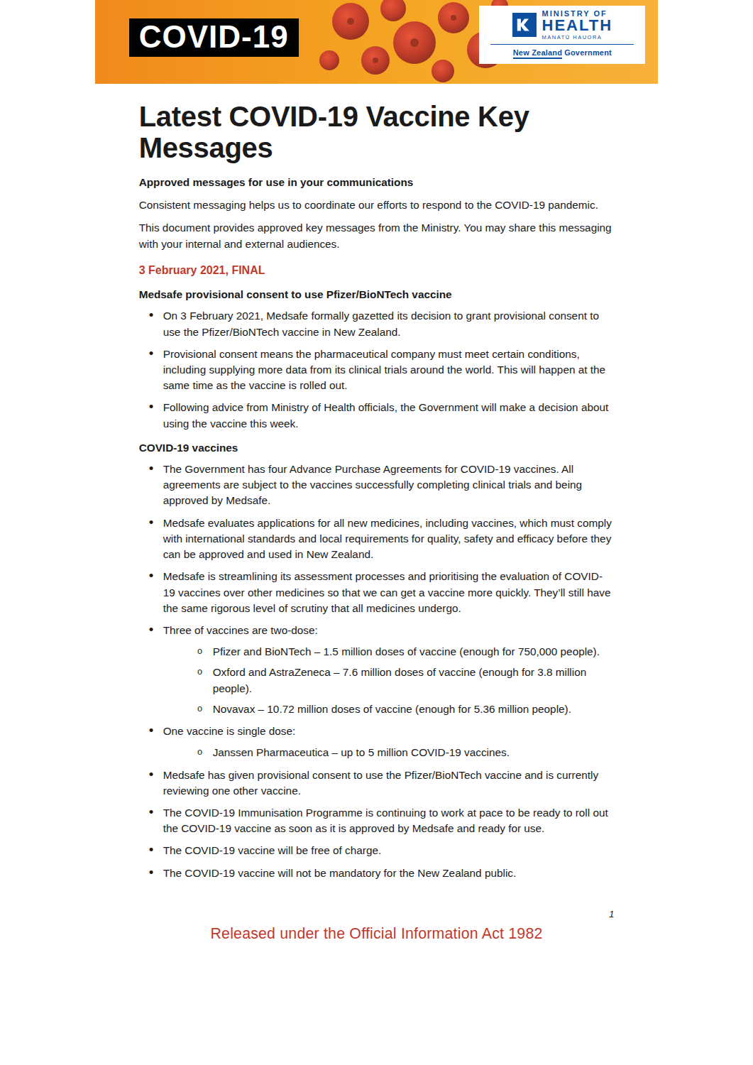COVID-19
MINISTRY OF
HEALTH
MANATŪ HAUORA
New Zealand Government
Latest COVID-19 Vaccine Key Messages
Approved messages for use in your communications
Consistent messaging helps us to coordinate our efforts to respond to the COVID-19 pandemic.
This document provides approved key messages from the Ministry. You may share this messaging with your internal and external audiences.
3 February 2021, FINAL
Medsafe provisional consent to use Pfizer/BioNTech vaccine
On 3 February 2021, Medsafe formally gazetted its decision to grant provisional consent to use the Pfizer/BioNTech vaccine in New Zealand.
Provisional consent means the pharmaceutical company must meet certain conditions, including supplying more data from its clinical trials around the world. This will happen at the same time as the vaccine is rolled out.
Following advice from Ministry of Health officials, the Government will make a decision about using the vaccine this week.
COVID-19 vaccines
The Government has four Advance Purchase Agreements for COVID-19 vaccines. All agreements are subject to the vaccines successfully completing clinical trials and being approved by Medsafe.
Medsafe evaluates applications for all new medicines, including vaccines, which must comply with international standards and local requirements for quality, safety and efficacy before they can be approved and used in New Zealand.
Medsafe is streamlining its assessment processes and prioritising the evaluation of COVID-19 vaccines over other medicines so that we can get a vaccine more quickly. They’ll still have the same rigorous level of scrutiny that all medicines undergo.
Three of vaccines are two-dose:
Pfizer and BioNTech – 1.5 million doses of vaccine (enough for 750,000 people).
Oxford and AstraZeneca – 7.6 million doses of vaccine (enough for 3.8 million people).
Novavax – 10.72 million doses of vaccine (enough for 5.36 million people).
One vaccine is single dose:
Janssen Pharmaceutica – up to 5 million COVID-19 vaccines.
Medsafe has given provisional consent to use the Pfizer/BioNTech vaccine and is currently reviewing one other vaccine.
The COVID-19 Immunisation Programme is continuing to work at pace to be ready to roll out the COVID-19 vaccine as soon as it is approved by Medsafe and ready for use.
The COVID-19 vaccine will be free of charge.
The COVID-19 vaccine will not be mandatory for the New Zealand public.
1
Released under the Official Information Act 1982